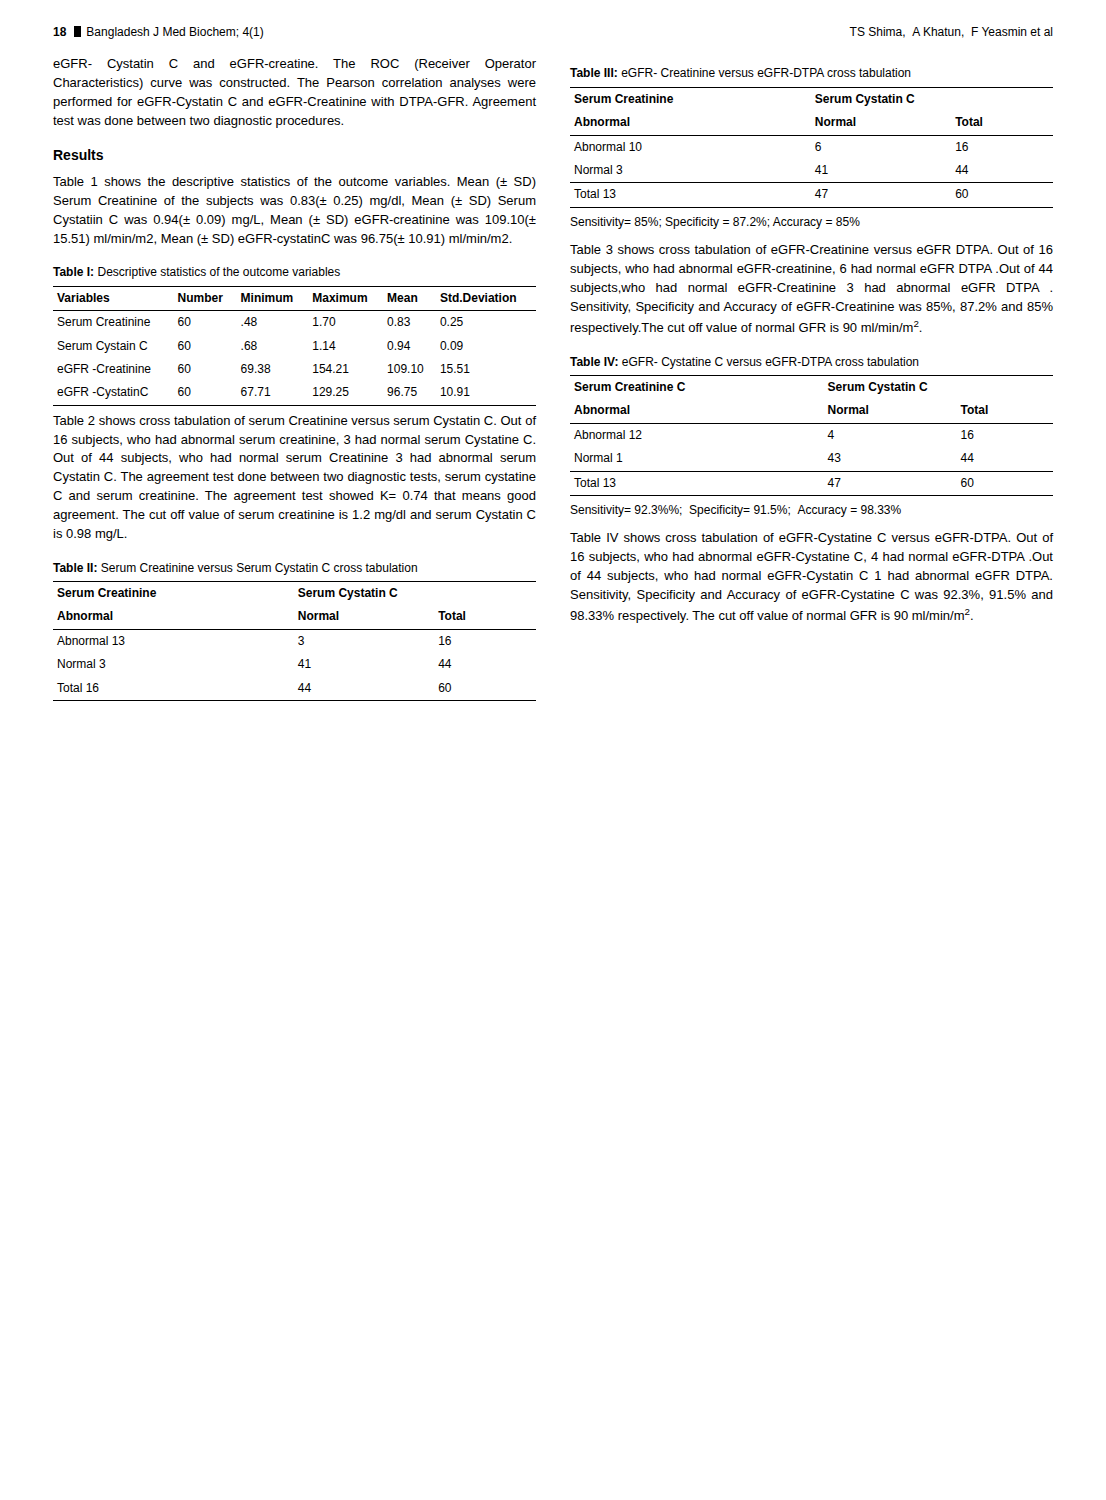18 Bangladesh J Med Biochem; 4(1)
TS Shima, A Khatun, F Yeasmin et al
eGFR- Cystatin C and eGFR-creatine. The ROC (Receiver Operator Characteristics) curve was constructed. The Pearson correlation analyses were performed for eGFR-Cystatin C and eGFR-Creatinine with DTPA-GFR. Agreement test was done between two diagnostic procedures.
Results
Table 1 shows the descriptive statistics of the outcome variables. Mean (± SD) Serum Creatinine of the subjects was 0.83(± 0.25) mg/dl, Mean (± SD) Serum Cystatiin C was 0.94(± 0.09) mg/L, Mean (± SD) eGFR-creatinine was 109.10(± 15.51) ml/min/m2, Mean (± SD) eGFR-cystatinC was 96.75(± 10.91) ml/min/m2.
Table I: Descriptive statistics of the outcome variables
| Variables | Number | Minimum | Maximum | Mean | Std.Deviation |
| --- | --- | --- | --- | --- | --- |
| Serum Creatinine | 60 | .48 | 1.70 | 0.83 | 0.25 |
| Serum Cystain C | 60 | .68 | 1.14 | 0.94 | 0.09 |
| eGFR -Creatinine | 60 | 69.38 | 154.21 | 109.10 | 15.51 |
| eGFR -CystatinC | 60 | 67.71 | 129.25 | 96.75 | 10.91 |
Table 2 shows cross tabulation of serum Creatinine versus serum Cystatin C. Out of 16 subjects, who had abnormal serum creatinine, 3 had normal serum Cystatine C. Out of 44 subjects, who had normal serum Creatinine 3 had abnormal serum Cystatin C. The agreement test done between two diagnostic tests, serum cystatine C and serum creatinine. The agreement test showed K= 0.74 that means good agreement. The cut off value of serum creatinine is 1.2 mg/dl and serum Cystatin C is 0.98 mg/L.
Table II: Serum Creatinine versus Serum Cystatin C cross tabulation
| Serum Creatinine | Serum Cystatin C |
| --- | --- |
| Abnormal | Normal | Total |
| Abnormal 13 | 3 | 16 |
| Normal 3 | 41 | 44 |
| Total 16 | 44 | 60 |
Table III: eGFR- Creatinine versus eGFR-DTPA cross tabulation
| Serum Creatinine | Serum Cystatin C |
| --- | --- |
| Abnormal | Normal | Total |
| Abnormal 10 | 6 | 16 |
| Normal 3 | 41 | 44 |
| Total 13 | 47 | 60 |
Sensitivity= 85%; Specificity = 87.2%; Accuracy = 85%
Table 3 shows cross tabulation of eGFR-Creatinine versus eGFR DTPA. Out of 16 subjects, who had abnormal eGFR-creatinine, 6 had normal eGFR DTPA .Out of 44 subjects,who had normal eGFR-Creatinine 3 had abnormal eGFR DTPA . Sensitivity, Specificity and Accuracy of eGFR-Creatinine was 85%, 87.2% and 85% respectively.The cut off value of normal GFR is 90 ml/min/m2.
Table IV: eGFR- Cystatine C versus eGFR-DTPA cross tabulation
| Serum Creatinine C | Serum Cystatin C |
| --- | --- |
| Abnormal | Normal | Total |
| Abnormal 12 | 4 | 16 |
| Normal 1 | 43 | 44 |
| Total 13 | 47 | 60 |
Sensitivity= 92.3%%; Specificity= 91.5%; Accuracy = 98.33%
Table IV shows cross tabulation of eGFR-Cystatine C versus eGFR-DTPA. Out of 16 subjects, who had abnormal eGFR-Cystatine C, 4 had normal eGFR-DTPA .Out of 44 subjects, who had normal eGFR-Cystatin C 1 had abnormal eGFR DTPA. Sensitivity, Specificity and Accuracy of eGFR-Cystatine C was 92.3%, 91.5% and 98.33% respectively. The cut off value of normal GFR is 90 ml/min/m2.